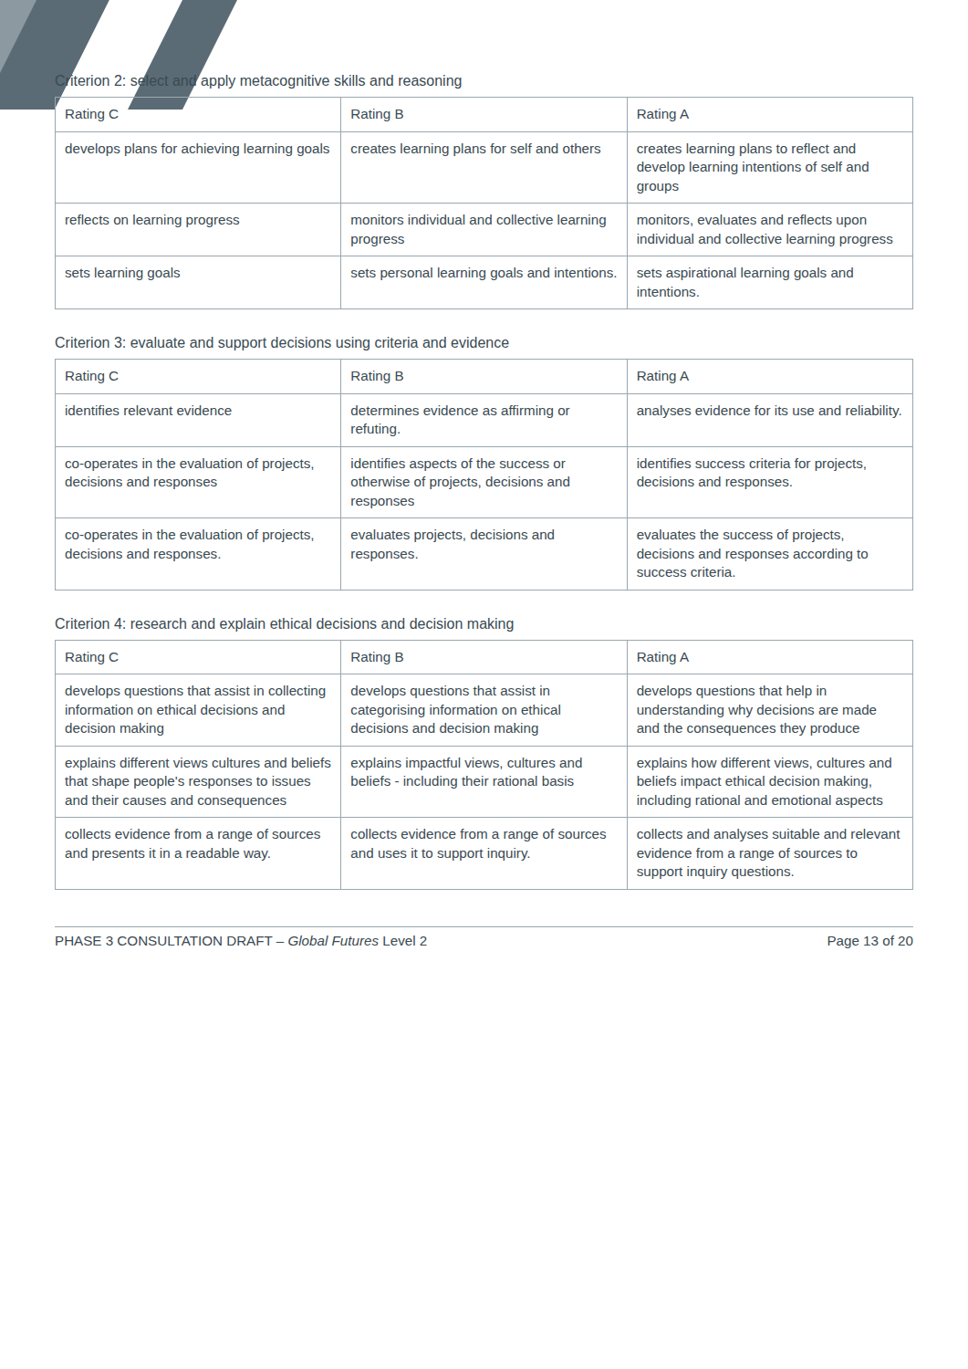Criterion 2: select and apply metacognitive skills and reasoning
| Rating C | Rating B | Rating A |
| develops plans for achieving learning goals | creates learning plans for self and others | creates learning plans to reflect and develop learning intentions of self and groups |
| reflects on learning progress | monitors individual and collective learning progress | monitors, evaluates and reflects upon individual and collective learning progress |
| sets learning goals | sets personal learning goals and intentions. | sets aspirational learning goals and intentions. |
Criterion 3: evaluate and support decisions using criteria and evidence
| Rating C | Rating B | Rating A |
| identifies relevant evidence | determines evidence as affirming or refuting. | analyses evidence for its use and reliability. |
| co-operates in the evaluation of projects, decisions and responses | identifies aspects of the success or otherwise of projects, decisions and responses | identifies success criteria for projects, decisions and responses. |
| co-operates in the evaluation of projects, decisions and responses. | evaluates projects, decisions and responses. | evaluates the success of projects, decisions and responses according to success criteria. |
Criterion 4: research and explain ethical decisions and decision making
| Rating C | Rating B | Rating A |
| develops questions that assist in collecting information on ethical decisions and decision making | develops questions that assist in categorising information on ethical decisions and decision making | develops questions that help in understanding why decisions are made and the consequences they produce |
| explains different views cultures and beliefs that shape people's responses to issues and their causes and consequences | explains impactful views, cultures and beliefs - including their rational basis | explains how different views, cultures and beliefs impact ethical decision making, including rational and emotional aspects |
| collects evidence from a range of sources and presents it in a readable way. | collects evidence from a range of sources and uses it to support inquiry. | collects and analyses suitable and relevant evidence from a range of sources to support inquiry questions. |
PHASE 3 CONSULTATION DRAFT – Global Futures Level 2
Page 13 of 20